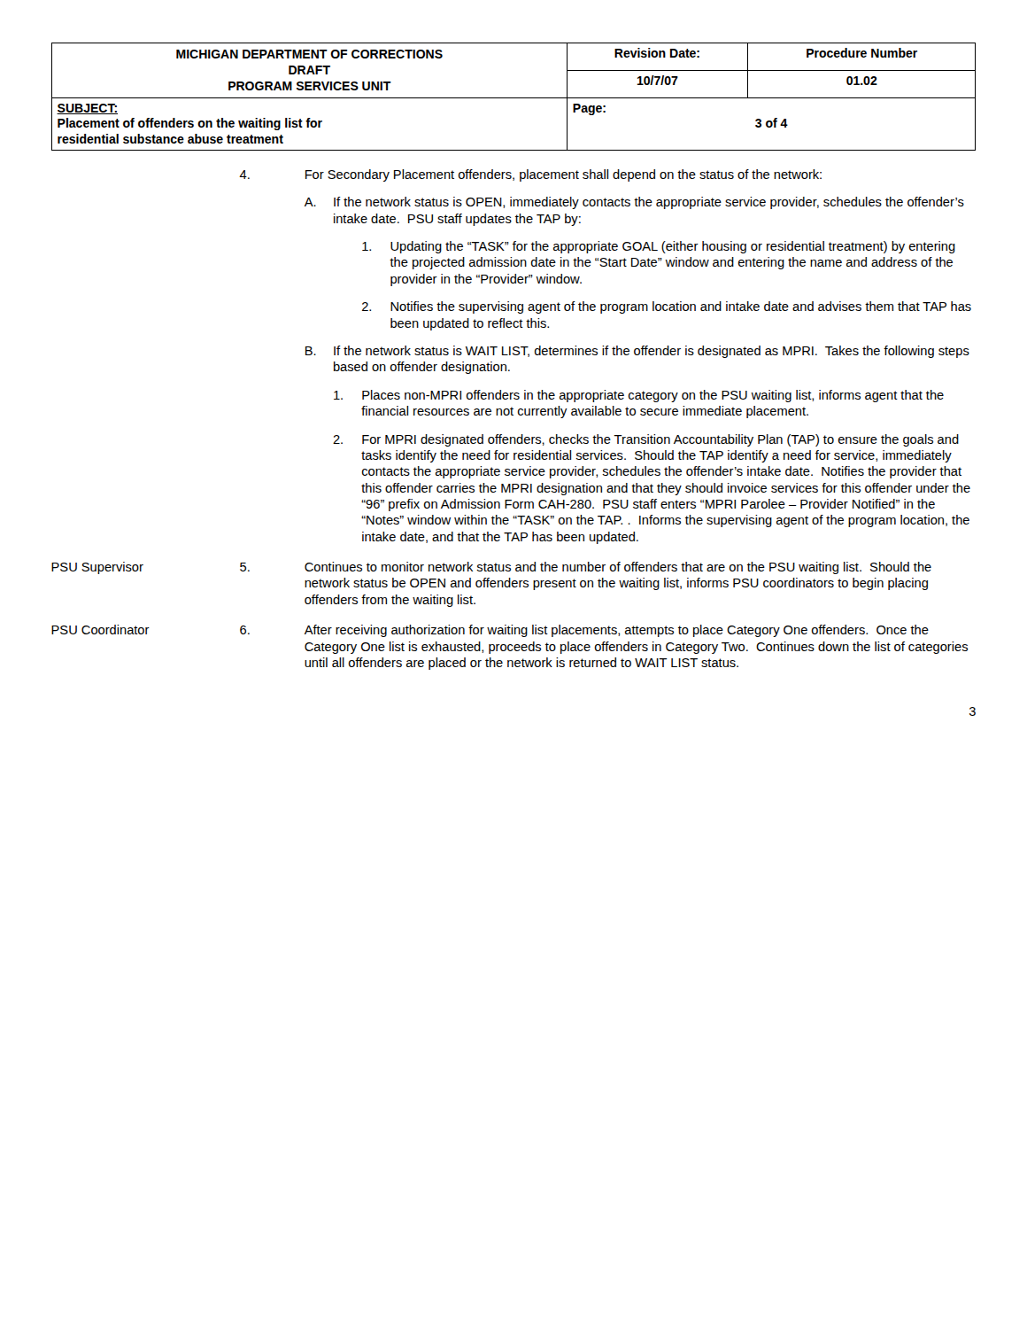| MICHIGAN DEPARTMENT OF CORRECTIONS DRAFT PROGRAM SERVICES UNIT | Revision Date: | Procedure Number |
| 10/7/07 | 01.02 |
| SUBJECT: Placement of offenders on the waiting list for residential substance abuse treatment | Page: 3 of 4 |
4.
For Secondary Placement offenders, placement shall depend on the status of the network:
A.
If the network status is OPEN, immediately contacts the appropriate service provider, schedules the offender’s intake date. PSU staff updates the TAP by:
1.
Updating the “TASK” for the appropriate GOAL (either housing or residential treatment) by entering the projected admission date in the “Start Date” window and entering the name and address of the provider in the “Provider” window.
2.
Notifies the supervising agent of the program location and intake date and advises them that TAP has been updated to reflect this.
B.
If the network status is WAIT LIST, determines if the offender is designated as MPRI. Takes the following steps based on offender designation.
1.
Places non-MPRI offenders in the appropriate category on the PSU waiting list, informs agent that the financial resources are not currently available to secure immediate placement.
2.
For MPRI designated offenders, checks the Transition Accountability Plan (TAP) to ensure the goals and tasks identify the need for residential services. Should the TAP identify a need for service, immediately contacts the appropriate service provider, schedules the offender’s intake date. Notifies the provider that this offender carries the MPRI designation and that they should invoice services for this offender under the “96” prefix on Admission Form CAH-280. PSU staff enters “MPRI Parolee – Provider Notified” in the “Notes” window within the “TASK” on the TAP. . Informs the supervising agent of the program location, the intake date, and that the TAP has been updated.
PSU Supervisor
5.
Continues to monitor network status and the number of offenders that are on the PSU waiting list. Should the network status be OPEN and offenders present on the waiting list, informs PSU coordinators to begin placing offenders from the waiting list.
PSU Coordinator
6.
After receiving authorization for waiting list placements, attempts to place Category One offenders. Once the Category One list is exhausted, proceeds to place offenders in Category Two. Continues down the list of categories until all offenders are placed or the network is returned to WAIT LIST status.
3